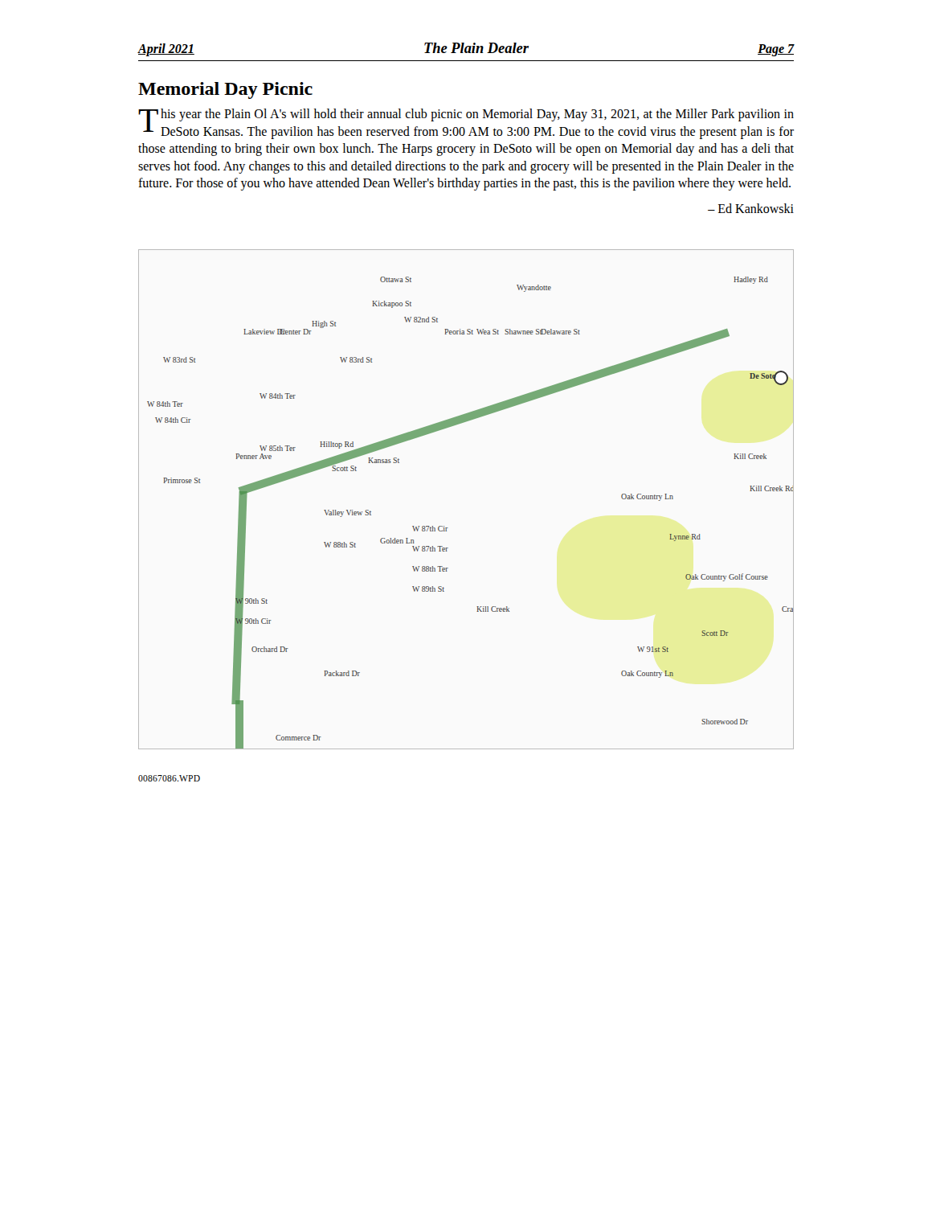April 2021 The Plain Dealer Page 7
Memorial Day Picnic
This year the Plain Ol A's will hold their annual club picnic on Memorial Day, May 31, 2021, at the Miller Park pavilion in DeSoto Kansas. The pavilion has been reserved from 9:00 AM to 3:00 PM. Due to the covid virus the present plan is for those attending to bring their own box lunch. The Harps grocery in DeSoto will be open on Memorial day and has a deli that serves hot food. Any changes to this and detailed directions to the park and grocery will be presented in the Plain Dealer in the future. For those of you who have attended Dean Weller's birthday parties in the past, this is the pavilion where they were held.
– Ed Kankowski
10
10
10
Ottawa St Wyandotte Hadley Rd De Soto W 82nd St Peoria St Wea St Shawnee St Delaware St W 83rd St W 83rd St Center Dr Lakeview Dr High St Kickapoo St W 84th Ter W 84th Ter W 84th Cir W 85th Ter Hilltop Rd Scott St Kansas St Penner Ave Primrose St Valley View St W 88th St Golden Ln W 87th Cir W 87th Ter W 88th Ter W 89th St W 90th St W 90th Cir Orchard Dr Packard Dr Commerce Dr Oak Country Ln Lynne Rd Oak Country Golf Course Kill Creek Rd Kill Creek Kill Creek Craig Dr Scott Dr Oak Country Ln W 91st St Shorewood Dr 9249 KS-10 Lexington Ave KS-10 KS-10
00867086.WPD